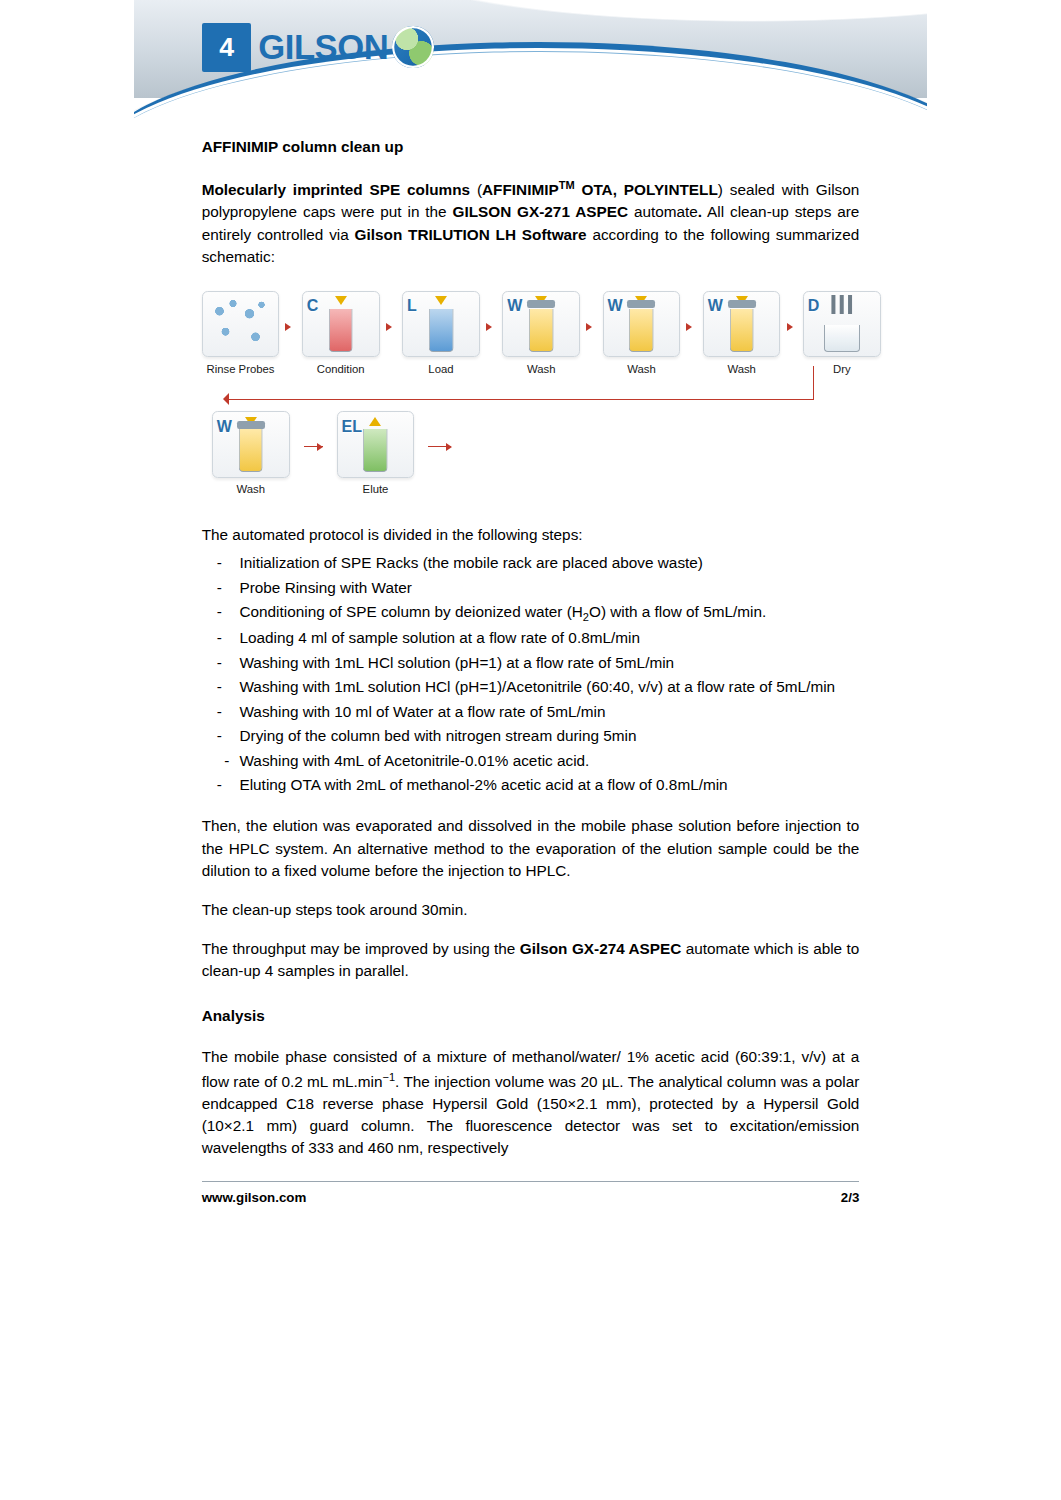4
GILSON
AFFINIMIP column clean up
Molecularly imprinted SPE columns (AFFINIMIPTM OTA, POLYINTELL) sealed with Gilson polypropylene caps were put in the GILSON GX-271 ASPEC automate. All clean-up steps are entirely controlled via Gilson TRILUTION LH Software according to the following summarized schematic:
Rinse Probes
C
Condition
L
Load
W
Wash
W
Wash
W
Wash
D
Dry
W
Wash
EL
Elute
The automated protocol is divided in the following steps:
Initialization of SPE Racks (the mobile rack are placed above waste)
Probe Rinsing with Water
Conditioning of SPE column by deionized water (H2O) with a flow of 5mL/min.
Loading 4 ml of sample solution at a flow rate of 0.8mL/min
Washing with 1mL HCl solution (pH=1) at a flow rate of 5mL/min
Washing with 1mL solution HCl (pH=1)/Acetonitrile (60:40, v/v) at a flow rate of 5mL/min
Washing with 10 ml of Water at a flow rate of 5mL/min
Drying of the column bed with nitrogen stream during 5min
Washing with 4mL of Acetonitrile-0.01% acetic acid.
Eluting OTA with 2mL of methanol-2% acetic acid at a flow of 0.8mL/min
Then, the elution was evaporated and dissolved in the mobile phase solution before injection to the HPLC system. An alternative method to the evaporation of the elution sample could be the dilution to a fixed volume before the injection to HPLC.
The clean-up steps took around 30min.
The throughput may be improved by using the Gilson GX-274 ASPEC automate which is able to clean-up 4 samples in parallel.
Analysis
The mobile phase consisted of a mixture of methanol/water/ 1% acetic acid (60:39:1, v/v) at a flow rate of 0.2 mL mL.min−1. The injection volume was 20 µL. The analytical column was a polar endcapped C18 reverse phase Hypersil Gold (150×2.1 mm), protected by a Hypersil Gold (10×2.1 mm) guard column. The fluorescence detector was set to excitation/emission wavelengths of 333 and 460 nm, respectively
www.gilson.com
2/3